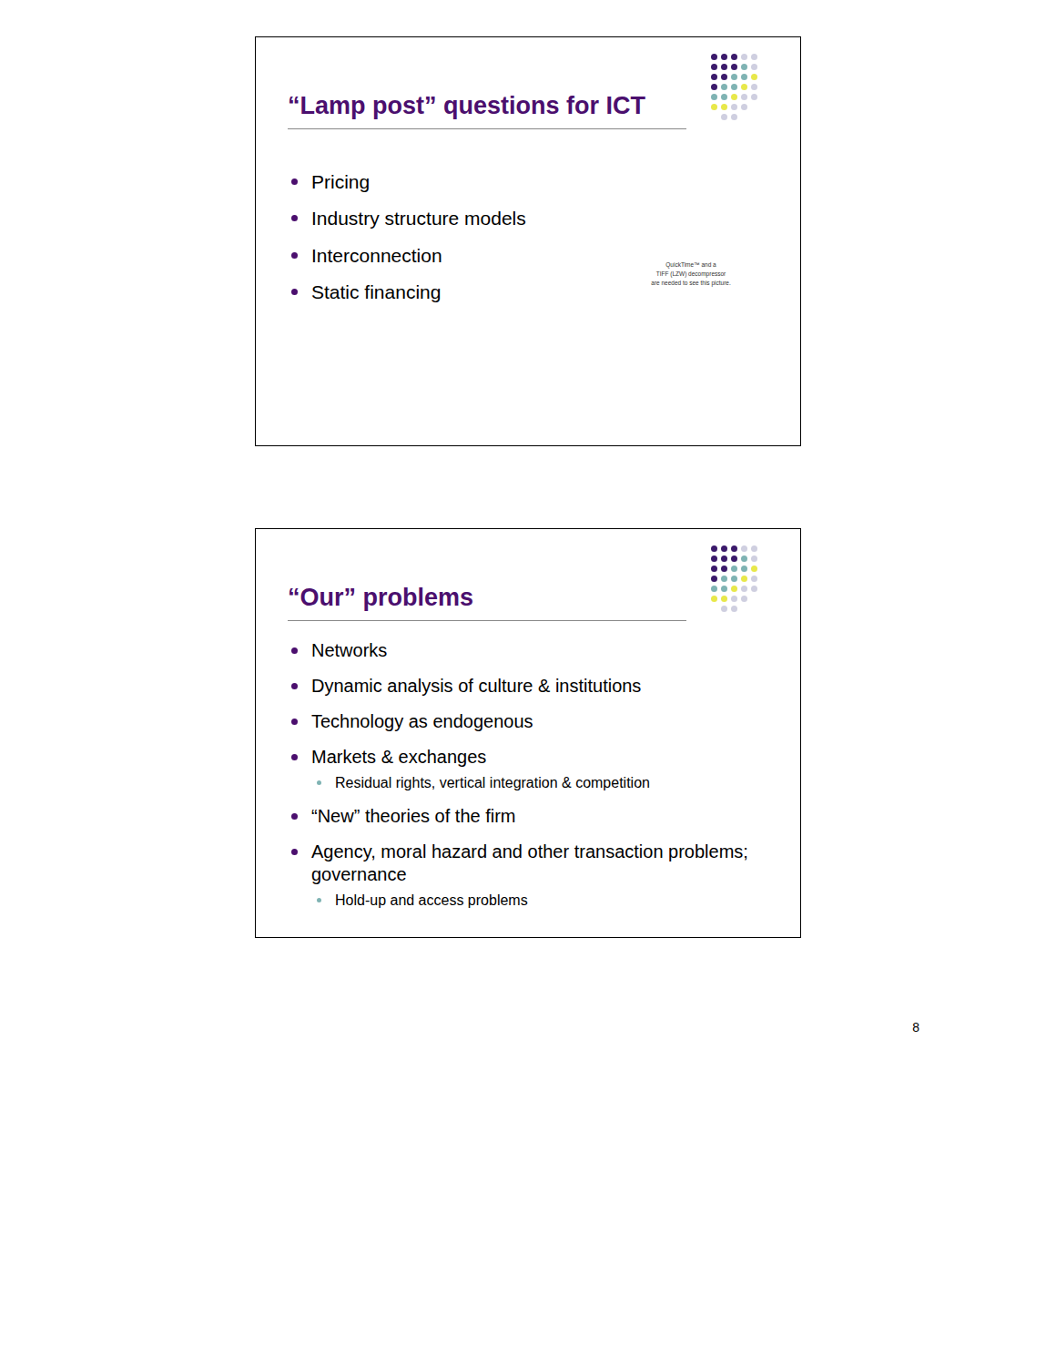“Lamp post” questions for ICT
Pricing
Industry structure models
Interconnection
Static financing
QuickTime™ and a
TIFF (LZW) decompressor
are needed to see this picture.
“Our” problems
Networks
Dynamic analysis of culture & institutions
Technology as endogenous
Markets & exchanges
Residual rights, vertical integration & competition
“New” theories of the firm
Agency, moral hazard and other transaction problems; governance
Hold-up and access problems
8